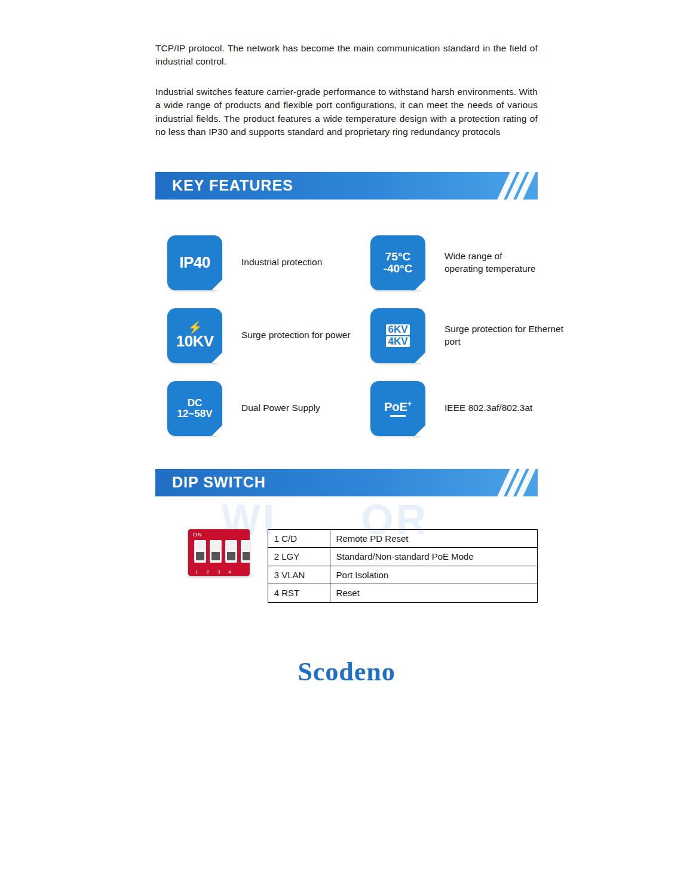TCP/IP protocol. The network has become the main communication standard in the field of industrial control.
Industrial switches feature carrier-grade performance to withstand harsh environments. With a wide range of products and flexible port configurations, it can meet the needs of various industrial fields. The product features a wide temperature design with a protection rating of no less than IP30 and supports standard and proprietary ring redundancy protocols
KEY FEATURES
IP40
Industrial protection
75°C -40°C
Wide range of
operating temperature
⚡ 10KV
Surge protection for power
6KV 4KV
Surge protection for Ethernet port
DC 12~58V
Dual Power Supply
PoE+
IEEE 802.3af/802.3at
WI OR
DIP SWITCH
ON
1234
| 1 C/D | Remote PD Reset |
| 2 LGY | Standard/Non-standard PoE Mode |
| 3 VLAN | Port Isolation |
| 4 RST | Reset |
Scodeno